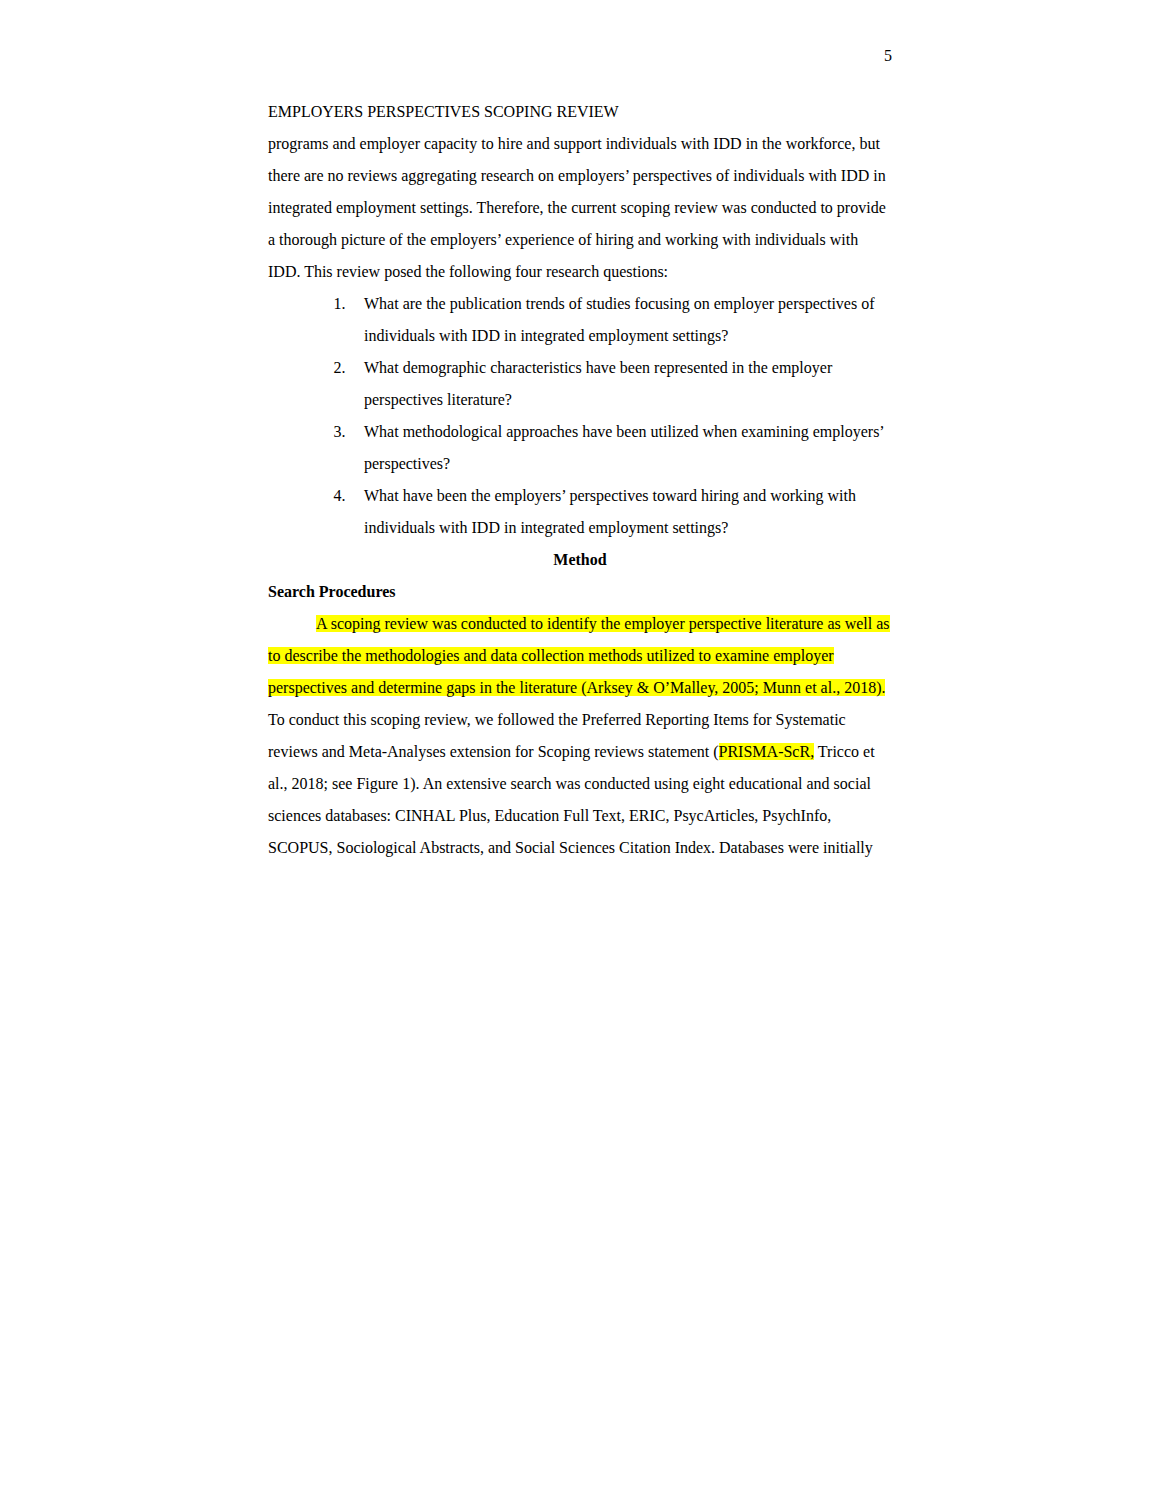5
Employers Perspectives Scoping Review
programs and employer capacity to hire and support individuals with IDD in the workforce, but there are no reviews aggregating research on employers’ perspectives of individuals with IDD in integrated employment settings. Therefore, the current scoping review was conducted to provide a thorough picture of the employers’ experience of hiring and working with individuals with IDD. This review posed the following four research questions:
What are the publication trends of studies focusing on employer perspectives of individuals with IDD in integrated employment settings?
What demographic characteristics have been represented in the employer perspectives literature?
What methodological approaches have been utilized when examining employers’ perspectives?
What have been the employers’ perspectives toward hiring and working with individuals with IDD in integrated employment settings?
Method
Search Procedures
A scoping review was conducted to identify the employer perspective literature as well as to describe the methodologies and data collection methods utilized to examine employer perspectives and determine gaps in the literature (Arksey & O’Malley, 2005; Munn et al., 2018). To conduct this scoping review, we followed the Preferred Reporting Items for Systematic reviews and Meta-Analyses extension for Scoping reviews statement (PRISMA-ScR, Tricco et al., 2018; see Figure 1). An extensive search was conducted using eight educational and social sciences databases: CINHAL Plus, Education Full Text, ERIC, PsycArticles, PsychInfo, SCOPUS, Sociological Abstracts, and Social Sciences Citation Index. Databases were initially